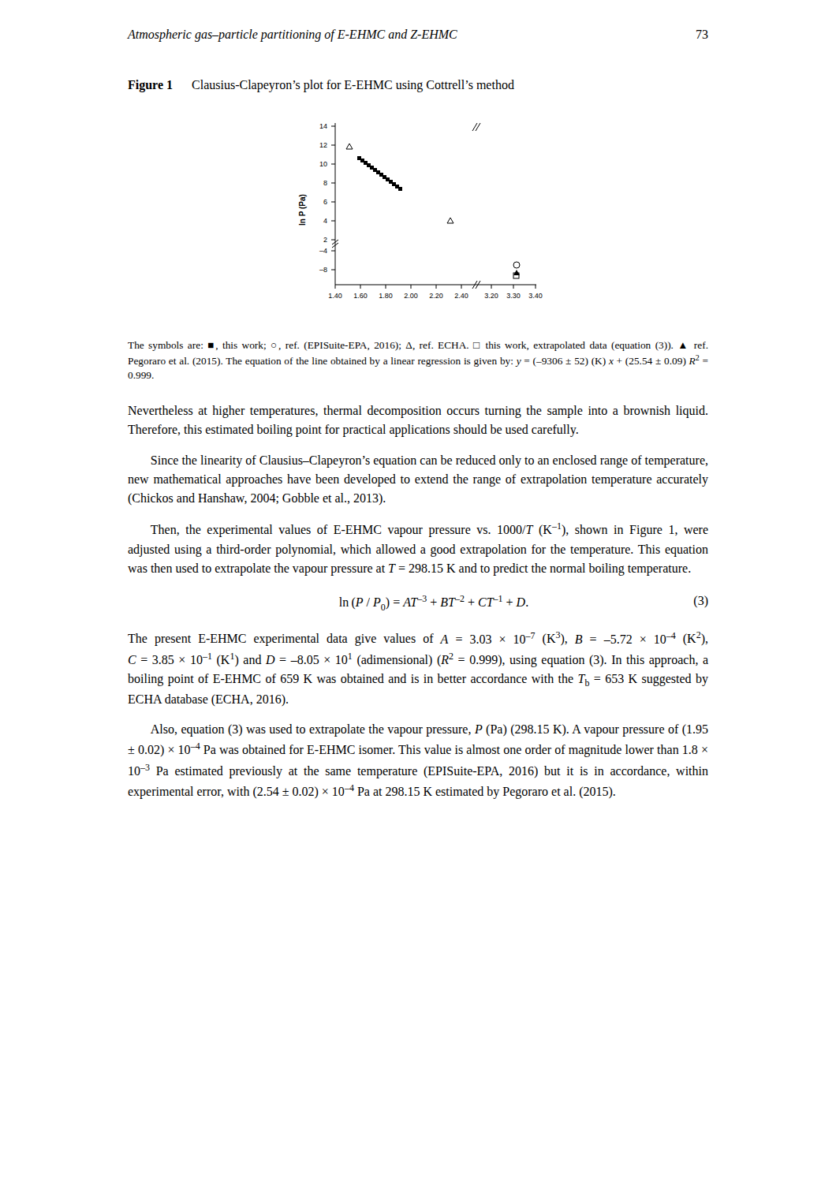Atmospheric gas–particle partitioning of E-EHMC and Z-EHMC 73
Figure 1 Clausius-Clapeyron’s plot for E-EHMC using Cottrell’s method
14 12 10 8 6 4 2 –4 –8 ln P (Pa) 1.40 1.60 1.80 2.00 2.20 2.40 3.20 3.30 3.40
The symbols are: ■, this work; ○, ref. (EPISuite-EPA, 2016); Δ, ref. ECHA. □ this work, extrapolated data (equation (3)). ▲ ref. Pegoraro et al. (2015). The equation of the line obtained by a linear regression is given by: y = (–9306 ± 52) (K) x + (25.54 ± 0.09) R2 = 0.999.
Nevertheless at higher temperatures, thermal decomposition occurs turning the sample into a brownish liquid. Therefore, this estimated boiling point for practical applications should be used carefully.
Since the linearity of Clausius–Clapeyron’s equation can be reduced only to an enclosed range of temperature, new mathematical approaches have been developed to extend the range of extrapolation temperature accurately (Chickos and Hanshaw, 2004; Gobble et al., 2013).
Then, the experimental values of E-EHMC vapour pressure vs. 1000/T (K–1), shown in Figure 1, were adjusted using a third-order polynomial, which allowed a good extrapolation for the temperature. This equation was then used to extrapolate the vapour pressure at T = 298.15 K and to predict the normal boiling temperature.
ln (P / P0) = AT–3 + BT–2 + CT–1 + D. (3)
The present E-EHMC experimental data give values of A = 3.03 × 10–7 (K3), B = –5.72 × 10–4 (K2), C = 3.85 × 10–1 (K1) and D = –8.05 × 101 (adimensional) (R2 = 0.999), using equation (3). In this approach, a boiling point of E-EHMC of 659 K was obtained and is in better accordance with the Tb = 653 K suggested by ECHA database (ECHA, 2016).
Also, equation (3) was used to extrapolate the vapour pressure, P (Pa) (298.15 K). A vapour pressure of (1.95 ± 0.02) × 10–4 Pa was obtained for E-EHMC isomer. This value is almost one order of magnitude lower than 1.8 × 10–3 Pa estimated previously at the same temperature (EPISuite-EPA, 2016) but it is in accordance, within experimental error, with (2.54 ± 0.02) × 10–4 Pa at 298.15 K estimated by Pegoraro et al. (2015).